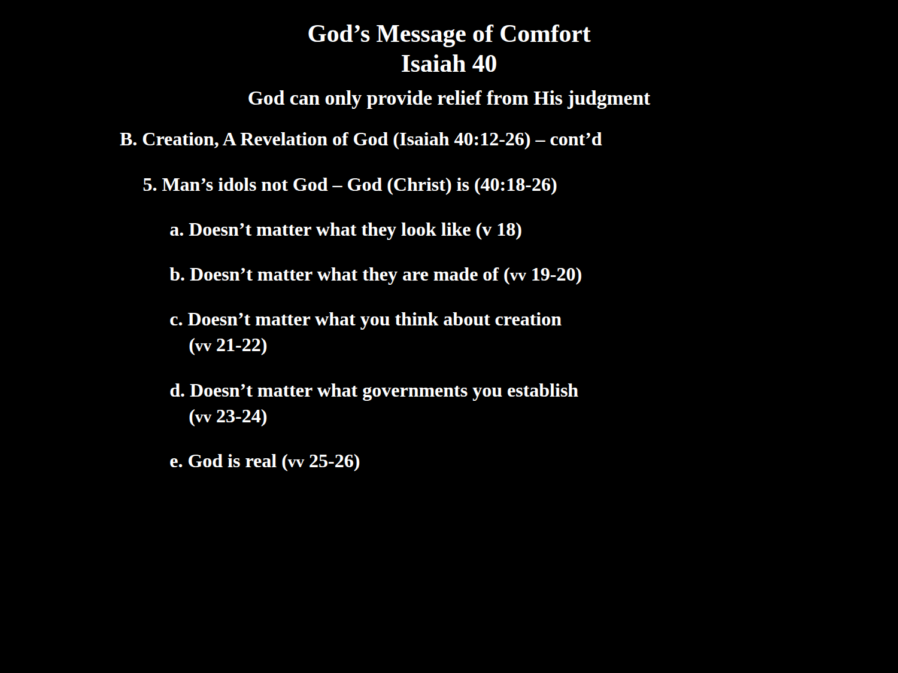God’s Message of Comfort
Isaiah 40
God can only provide relief from His judgment
B. Creation, A Revelation of God (Isaiah 40:12-26) – cont’d
5. Man’s idols not God – God (Christ) is (40:18-26)
a. Doesn’t matter what they look like (v 18)
b. Doesn’t matter what they are made of (vv 19-20)
c. Doesn’t matter what you think about creation
(vv 21-22)
d. Doesn’t matter what governments you establish
(vv 23-24)
e. God is real (vv 25-26)